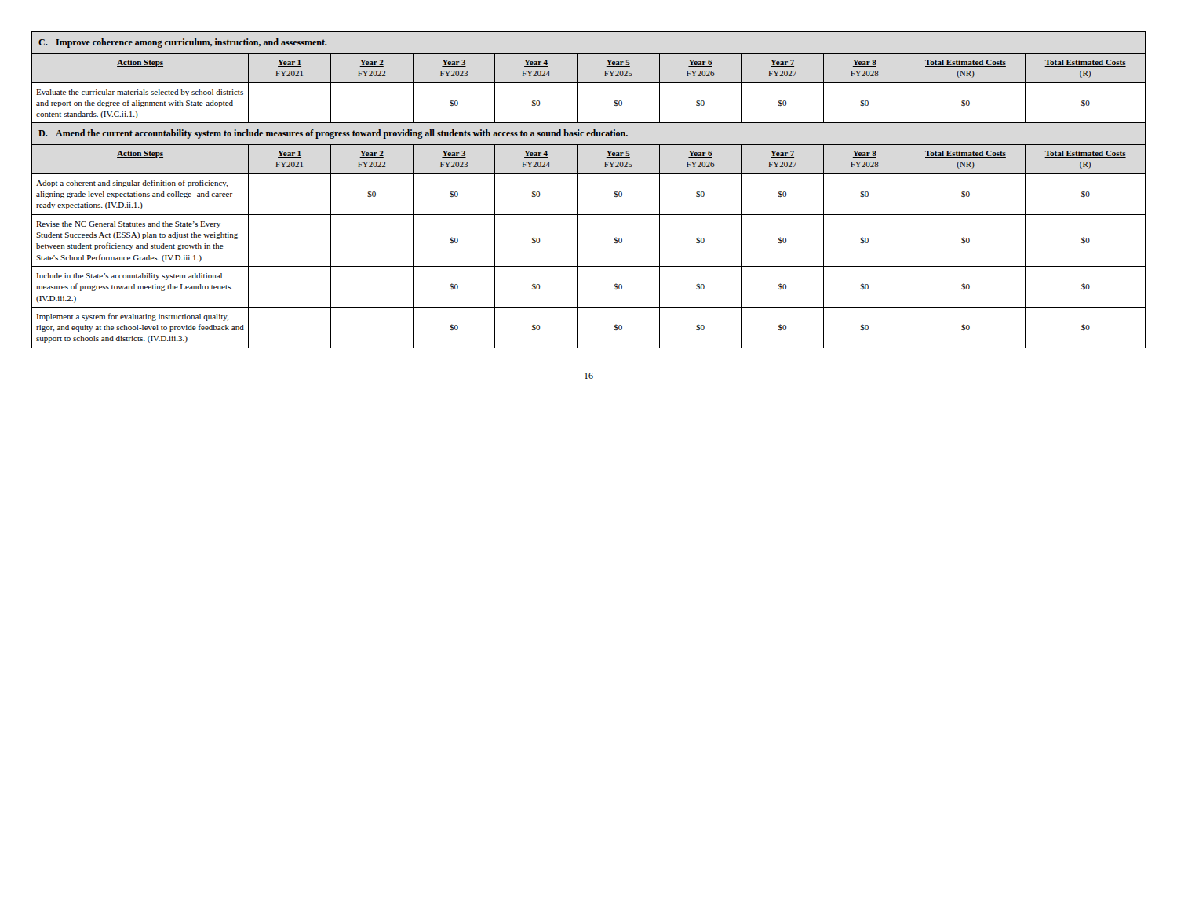| C. Improve coherence among curriculum, instruction, and assessment. |
| Action Steps | Year 1 FY2021 | Year 2 FY2022 | Year 3 FY2023 | Year 4 FY2024 | Year 5 FY2025 | Year 6 FY2026 | Year 7 FY2027 | Year 8 FY2028 | Total Estimated Costs (NR) | Total Estimated Costs (R) |
| Evaluate the curricular materials selected by school districts and report on the degree of alignment with State-adopted content standards. (IV.C.ii.1.) | | | $0 | $0 | $0 | $0 | $0 | $0 | $0 | $0 |
| D. Amend the current accountability system to include measures of progress toward providing all students with access to a sound basic education. |
| Action Steps | Year 1 FY2021 | Year 2 FY2022 | Year 3 FY2023 | Year 4 FY2024 | Year 5 FY2025 | Year 6 FY2026 | Year 7 FY2027 | Year 8 FY2028 | Total Estimated Costs (NR) | Total Estimated Costs (R) |
| Adopt a coherent and singular definition of proficiency, aligning grade level expectations and college- and career-ready expectations. (IV.D.ii.1.) | | $0 | $0 | $0 | $0 | $0 | $0 | $0 | $0 | $0 |
| Revise the NC General Statutes and the State’s Every Student Succeeds Act (ESSA) plan to adjust the weighting between student proficiency and student growth in the State's School Performance Grades. (IV.D.iii.1.) | | | $0 | $0 | $0 | $0 | $0 | $0 | $0 | $0 |
| Include in the State’s accountability system additional measures of progress toward meeting the Leandro tenets. (IV.D.iii.2.) | | | $0 | $0 | $0 | $0 | $0 | $0 | $0 | $0 |
| Implement a system for evaluating instructional quality, rigor, and equity at the school-level to provide feedback and support to schools and districts. (IV.D.iii.3.) | | | $0 | $0 | $0 | $0 | $0 | $0 | $0 | $0 |
16